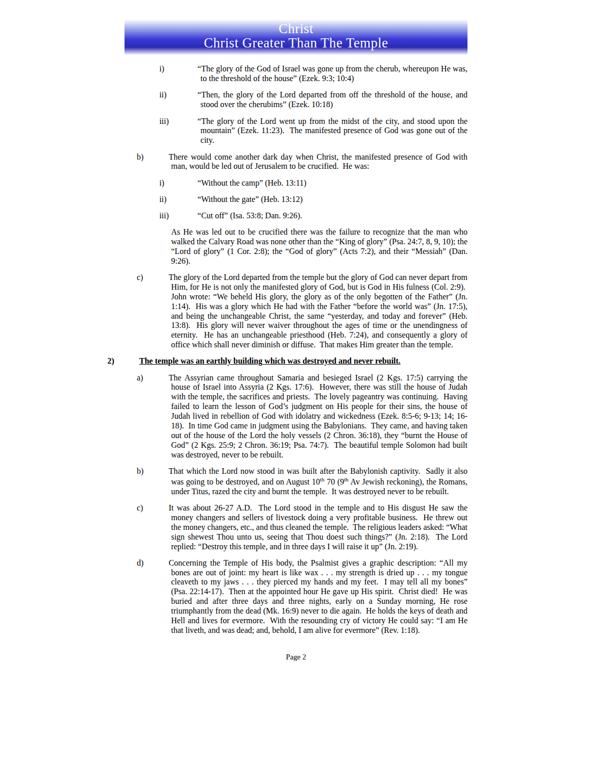Christ
Christ Greater Than The Temple
i)“The glory of the God of Israel was gone up from the cherub, whereupon He was, to the threshold of the house” (Ezek. 9:3; 10:4)
ii)“Then, the glory of the Lord departed from off the threshold of the house, and stood over the cherubims” (Ezek. 10:18)
iii)“The glory of the Lord went up from the midst of the city, and stood upon the mountain” (Ezek. 11:23). The manifested presence of God was gone out of the city.
b) There would come another dark day when Christ, the manifested presence of God with man, would be led out of Jerusalem to be crucified. He was:
i)“Without the camp” (Heb. 13:11)
ii)“Without the gate” (Heb. 13:12)
iii)“Cut off” (Isa. 53:8; Dan. 9:26).
As He was led out to be crucified there was the failure to recognize that the man who walked the Calvary Road was none other than the “King of glory” (Psa. 24:7, 8, 9, 10); the “Lord of glory” (1 Cor. 2:8); the “God of glory” (Acts 7:2), and their “Messiah” (Dan. 9:26).
c) The glory of the Lord departed from the temple but the glory of God can never depart from Him, for He is not only the manifested glory of God, but is God in His fulness (Col. 2:9). John wrote: “We beheld His glory, the glory as of the only begotten of the Father” (Jn. 1:14). His was a glory which He had with the Father “before the world was” (Jn. 17:5), and being the unchangeable Christ, the same “yesterday, and today and forever” (Heb. 13:8). His glory will never waiver throughout the ages of time or the unendingness of eternity. He has an unchangeable priesthood (Heb. 7:24), and consequently a glory of office which shall never diminish or diffuse. That makes Him greater than the temple.
2) The temple was an earthly building which was destroyed and never rebuilt.
a) The Assyrian came throughout Samaria and besieged Israel (2 Kgs. 17:5) carrying the house of Israel into Assyria (2 Kgs. 17:6). However, there was still the house of Judah with the temple, the sacrifices and priests. The lovely pageantry was continuing. Having failed to learn the lesson of God’s judgment on His people for their sins, the house of Judah lived in rebellion of God with idolatry and wickedness (Ezek. 8:5-6; 9-13; 14; 16-18). In time God came in judgment using the Babylonians. They came, and having taken out of the house of the Lord the holy vessels (2 Chron. 36:18), they “burnt the House of God” (2 Kgs. 25:9; 2 Chron. 36:19; Psa. 74:7). The beautiful temple Solomon had built was destroyed, never to be rebuilt.
b) That which the Lord now stood in was built after the Babylonish captivity. Sadly it also was going to be destroyed, and on August 10th 70 (9th Av Jewish reckoning), the Romans, under Titus, razed the city and burnt the temple. It was destroyed never to be rebuilt.
c) It was about 26-27 A.D. The Lord stood in the temple and to His disgust He saw the money changers and sellers of livestock doing a very profitable business. He threw out the money changers, etc., and thus cleaned the temple. The religious leaders asked: “What sign shewest Thou unto us, seeing that Thou doest such things?” (Jn. 2:18). The Lord replied: “Destroy this temple, and in three days I will raise it up” (Jn. 2:19).
d) Concerning the Temple of His body, the Psalmist gives a graphic description: “All my bones are out of joint: my heart is like wax . . . my strength is dried up . . . my tongue cleaveth to my jaws . . . they pierced my hands and my feet. I may tell all my bones” (Psa. 22:14-17). Then at the appointed hour He gave up His spirit. Christ died! He was buried and after three days and three nights, early on a Sunday morning, He rose triumphantly from the dead (Mk. 16:9) never to die again. He holds the keys of death and Hell and lives for evermore. With the resounding cry of victory He could say: “I am He that liveth, and was dead; and, behold, I am alive for evermore” (Rev. 1:18).
Page 2